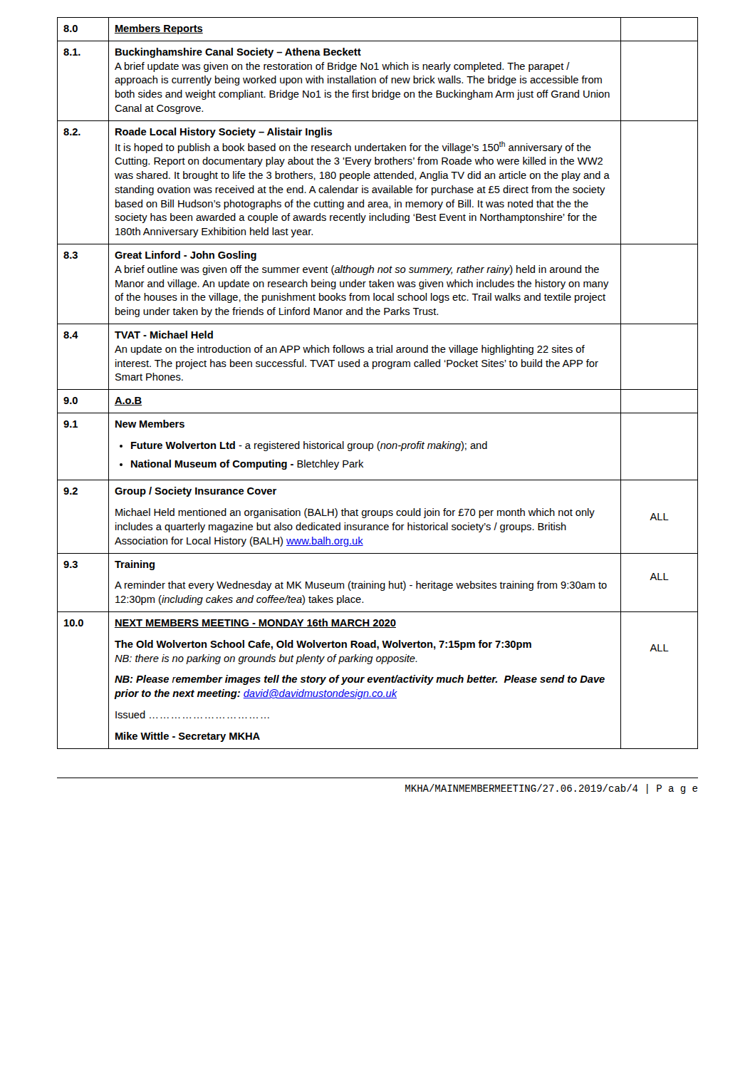| 8.0 | Members Reports | |
| 8.1. | Buckinghamshire Canal Society – Athena Beckett A brief update was given on the restoration of Bridge No1 which is nearly completed. The parapet / approach is currently being worked upon with installation of new brick walls. The bridge is accessible from both sides and weight compliant. Bridge No1 is the first bridge on the Buckingham Arm just off Grand Union Canal at Cosgrove. | |
| 8.2. | Roade Local History Society – Alistair Inglis It is hoped to publish a book based on the research undertaken for the village’s 150 th anniversary of the Cutting. Report on documentary play about the 3 'Every brothers’ from Roade who were killed in the WW2 was shared. It brought to life the 3 brothers, 180 people attended, Anglia TV did an article on the play and a standing ovation was received at the end. A calendar is available for purchase at £5 direct from the society based on Bill Hudson’s photographs of the cutting and area, in memory of Bill. It was noted that the the society has been awarded a couple of awards recently including ‘Best Event in Northamptonshire’ for the 180th Anniversary Exhibition held last year. | |
| 8.3 | Great Linford - John Gosling A brief outline was given off the summer event ( although not so summery, rather rainy ) held in around the Manor and village. An update on research being under taken was given which includes the history on many of the houses in the village, the punishment books from local school logs etc. Trail walks and textile project being under taken by the friends of Linford Manor and the Parks Trust. | |
| 8.4 | TVAT - Michael Held An update on the introduction of an APP which follows a trial around the village highlighting 22 sites of interest. The project has been successful. TVAT used a program called ‘Pocket Sites’ to build the APP for Smart Phones. | |
| 9.0 | A.o.B | |
| 9.1 | New Members Future Wolverton Ltd - a registered historical group ( non-profit making ); and National Museum of Computing - Bletchley Park | |
| 9.2 | Group / Society Insurance Cover Michael Held mentioned an organisation (BALH) that groups could join for £70 per month which not only includes a quarterly magazine but also dedicated insurance for historical society’s / groups. British Association for Local History (BALH) www.balh.org.uk | ALL |
| 9.3 | Training A reminder that every Wednesday at MK Museum (training hut) - heritage websites training from 9:30am to 12:30pm ( including cakes and coffee/tea ) takes place. | ALL |
| 10.0 | NEXT MEMBERS MEETING - MONDAY 16th MARCH 2020 The Old Wolverton School Cafe, Old Wolverton Road, Wolverton, 7:15pm for 7:30pm NB: there is no parking on grounds but plenty of parking opposite. NB: Please r emember images tell the story of your event/activity much better. Please send to Dave prior to the next meeting: david@davidmustondesign.co.uk Issued …………………………… Mike Wittle - Secretary MKHA | ALL |
MKHA/MAINMEMBERMEETING/27.06.2019/cab/4 | P a g e